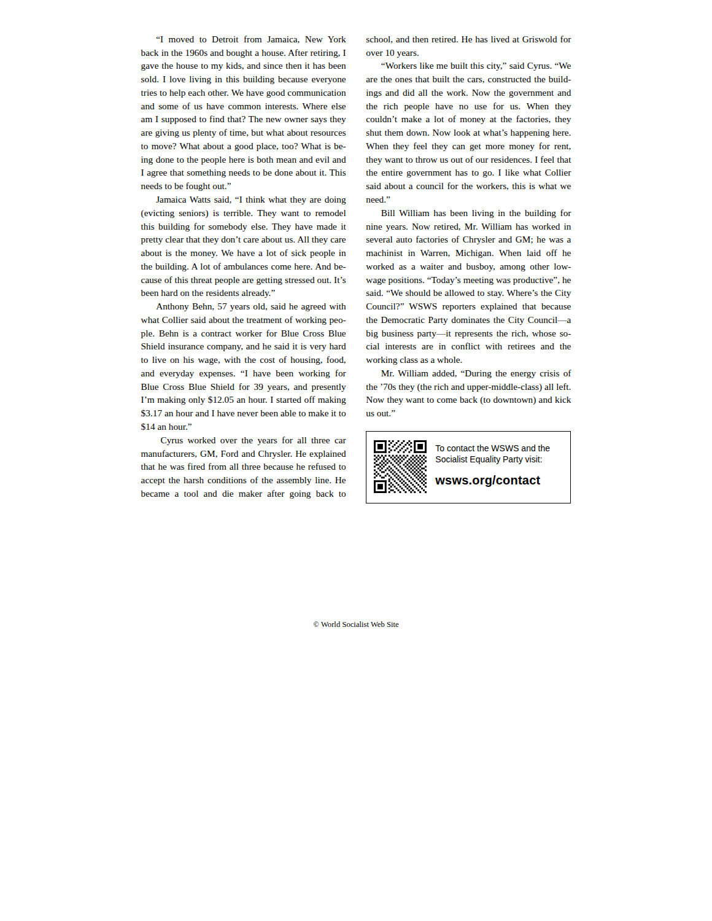“I moved to Detroit from Jamaica, New York back in the 1960s and bought a house. After retiring, I gave the house to my kids, and since then it has been sold. I love living in this building because everyone tries to help each other. We have good communication and some of us have common interests. Where else am I supposed to find that? The new owner says they are giving us plenty of time, but what about resources to move? What about a good place, too? What is being done to the people here is both mean and evil and I agree that something needs to be done about it. This needs to be fought out.”
Jamaica Watts said, “I think what they are doing (evicting seniors) is terrible. They want to remodel this building for somebody else. They have made it pretty clear that they don’t care about us. All they care about is the money. We have a lot of sick people in the building. A lot of ambulances come here. And because of this threat people are getting stressed out. It’s been hard on the residents already.”
Anthony Behn, 57 years old, said he agreed with what Collier said about the treatment of working people. Behn is a contract worker for Blue Cross Blue Shield insurance company, and he said it is very hard to live on his wage, with the cost of housing, food, and everyday expenses. “I have been working for Blue Cross Blue Shield for 39 years, and presently I’m making only $12.05 an hour. I started off making $3.17 an hour and I have never been able to make it to $14 an hour.”
Cyrus worked over the years for all three car manufacturers, GM, Ford and Chrysler. He explained that he was fired from all three because he refused to accept the harsh conditions of the assembly line. He became a tool and die maker after going back to school, and then retired. He has lived at Griswold for over 10 years.
“Workers like me built this city,” said Cyrus. “We are the ones that built the cars, constructed the buildings and did all the work. Now the government and the rich people have no use for us. When they couldn’t make a lot of money at the factories, they shut them down. Now look at what’s happening here. When they feel they can get more money for rent, they want to throw us out of our residences. I feel that the entire government has to go. I like what Collier said about a council for the workers, this is what we need.”
Bill William has been living in the building for nine years. Now retired, Mr. William has worked in several auto factories of Chrysler and GM; he was a machinist in Warren, Michigan. When laid off he worked as a waiter and busboy, among other low-wage positions. “Today’s meeting was productive”, he said. “We should be allowed to stay. Where’s the City Council?” WSWS reporters explained that because the Democratic Party dominates the City Council—a big business party—it represents the rich, whose social interests are in conflict with retirees and the working class as a whole.
Mr. William added, “During the energy crisis of the ’70s they (the rich and upper-middle-class) all left. Now they want to come back (to downtown) and kick us out.”
To contact the WSWS and the Socialist Equality Party visit: wsws.org/contact
© World Socialist Web Site